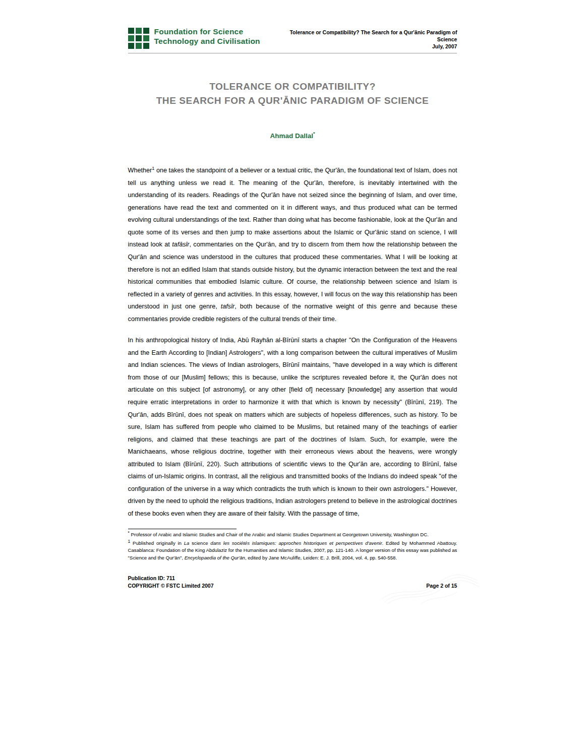Foundation for Science
Technology and Civilisation
Tolerance or Compatibility? The Search for a Qur'ānic Paradigm of Science
July, 2007
Tolerance or Compatibility? The Search for a Qur'ānic Paradigm of Science
Ahmad Dallal*
Whether1 one takes the standpoint of a believer or a textual critic, the Qur'ān, the foundational text of Islam, does not tell us anything unless we read it. The meaning of the Qur'ān, therefore, is inevitably intertwined with the understanding of its readers. Readings of the Qur'ān have not seized since the beginning of Islam, and over time, generations have read the text and commented on it in different ways, and thus produced what can be termed evolving cultural understandings of the text. Rather than doing what has become fashionable, look at the Qur'ān and quote some of its verses and then jump to make assertions about the Islamic or Qur'ānic stand on science, I will instead look at tafāsīr, commentaries on the Qur'ān, and try to discern from them how the relationship between the Qur'ān and science was understood in the cultures that produced these commentaries. What I will be looking at therefore is not an edified Islam that stands outside history, but the dynamic interaction between the text and the real historical communities that embodied Islamic culture. Of course, the relationship between science and Islam is reflected in a variety of genres and activities. In this essay, however, I will focus on the way this relationship has been understood in just one genre, tafsīr, both because of the normative weight of this genre and because these commentaries provide credible registers of the cultural trends of their time.
In his anthropological history of India, Abū Rayhān al-Bīrūnī starts a chapter "On the Configuration of the Heavens and the Earth According to [Indian] Astrologers", with a long comparison between the cultural imperatives of Muslim and Indian sciences. The views of Indian astrologers, Bīrūnī maintains, "have developed in a way which is different from those of our [Muslim] fellows; this is because, unlike the scriptures revealed before it, the Qur'ān does not articulate on this subject [of astronomy], or any other [field of] necessary [knowledge] any assertion that would require erratic interpretations in order to harmonize it with that which is known by necessity" (Bīrūnī, 219). The Qur'ān, adds Bīrūnī, does not speak on matters which are subjects of hopeless differences, such as history. To be sure, Islam has suffered from people who claimed to be Muslims, but retained many of the teachings of earlier religions, and claimed that these teachings are part of the doctrines of Islam. Such, for example, were the Manichaeans, whose religious doctrine, together with their erroneous views about the heavens, were wrongly attributed to Islam (Bīrūnī, 220). Such attributions of scientific views to the Qur'ān are, according to Bīrūnī, false claims of un-Islamic origins. In contrast, all the religious and transmitted books of the Indians do indeed speak "of the configuration of the universe in a way which contradicts the truth which is known to their own astrologers." However, driven by the need to uphold the religious traditions, Indian astrologers pretend to believe in the astrological doctrines of these books even when they are aware of their falsity. With the passage of time,
* Professor of Arabic and Islamic Studies and Chair of the Arabic and Islamic Studies Department at Georgetown University, Washington DC.
1 Published originally in La science dans les sociétés islamiques: approches historiques et perspectives d'avenir. Edited by Mohammed Abattouy. Casablanca: Foundation of the King Abdulaziz for the Humanities and Islamic Studies, 2007, pp. 121-140. A longer version of this essay was published as "Science and the Qur'ān", Encyclopaedia of the Qur'ān, edited by Jane McAuliffe, Leiden: E. J. Brill, 2004, vol. 4, pp. 540-558.
Publication ID: 711
COPYRIGHT © FSTC Limited 2007
Page 2 of 15